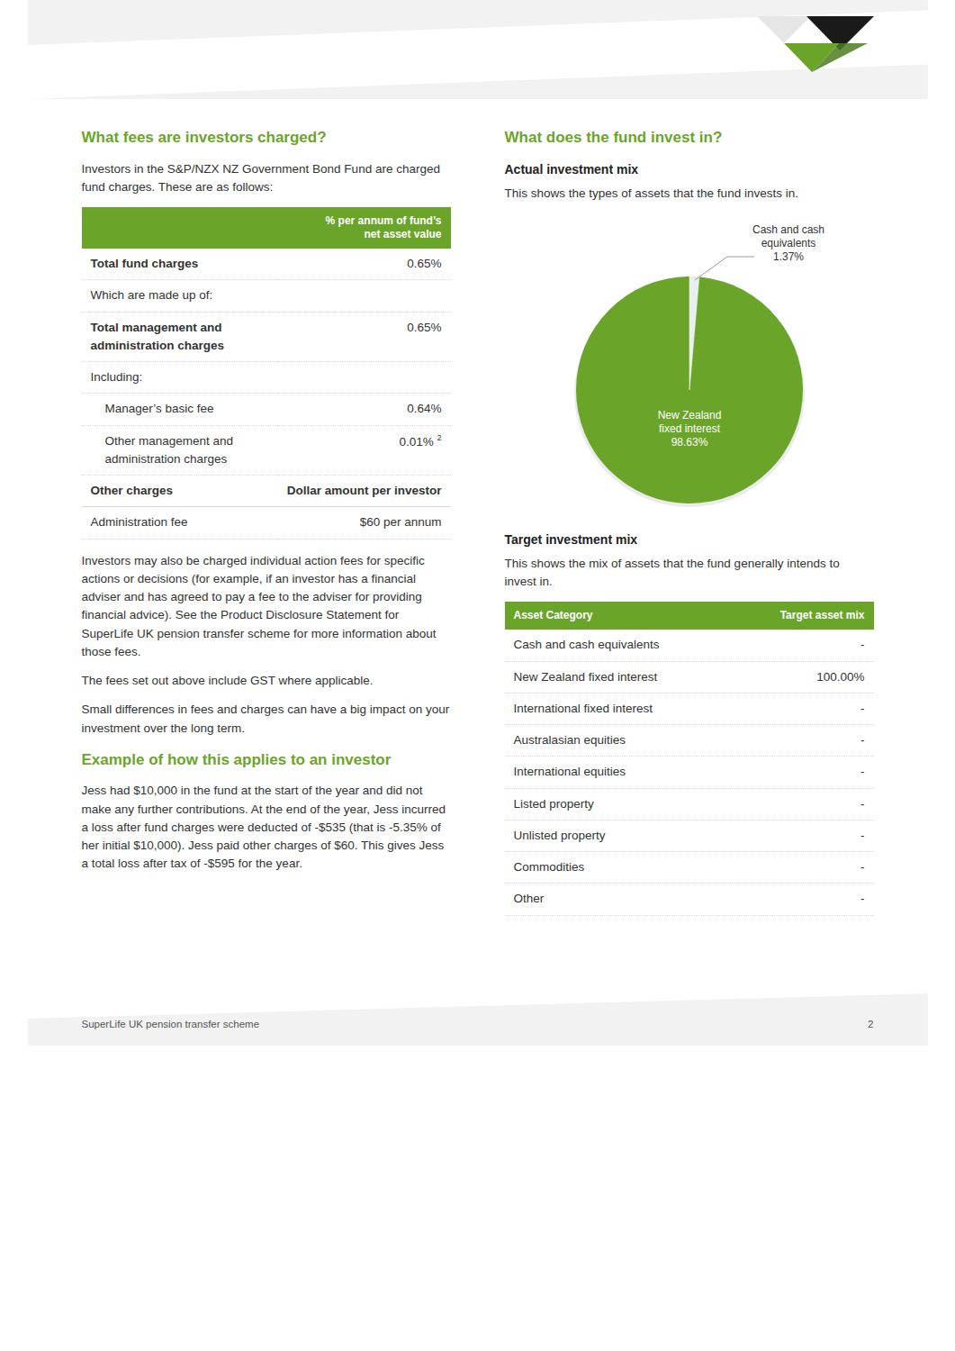What fees are investors charged?
Investors in the S&P/NZX NZ Government Bond Fund are charged fund charges. These are as follows:
| | % per annum of fund’s net asset value |
| --- | --- |
| Total fund charges | 0.65% |
| Which are made up of: |
| Total management and administration charges | 0.65% |
| Including: |
| Manager’s basic fee | 0.64% |
| Other management and administration charges | 0.01% 2 |
| Other charges | Dollar amount per investor |
| Administration fee | $60 per annum |
Investors may also be charged individual action fees for specific actions or decisions (for example, if an investor has a financial adviser and has agreed to pay a fee to the adviser for providing financial advice). See the Product Disclosure Statement for SuperLife UK pension transfer scheme for more information about those fees.
The fees set out above include GST where applicable.
Small differences in fees and charges can have a big impact on your investment over the long term.
Example of how this applies to an investor
Jess had $10,000 in the fund at the start of the year and did not make any further contributions. At the end of the year, Jess incurred a loss after fund charges were deducted of -$535 (that is -5.35% of her initial $10,000). Jess paid other charges of $60. This gives Jess a total loss after tax of -$595 for the year.
What does the fund invest in?
Actual investment mix
This shows the types of assets that the fund invests in.
Cash and cash equivalents 1.37% New Zealand fixed interest 98.63%
Target investment mix
This shows the mix of assets that the fund generally intends to invest in.
| Asset Category | Target asset mix |
| --- | --- |
| Cash and cash equivalents | - |
| New Zealand fixed interest | 100.00% |
| International fixed interest | - |
| Australasian equities | - |
| International equities | - |
| Listed property | - |
| Unlisted property | - |
| Commodities | - |
| Other | - |
SuperLife UK pension transfer scheme 2